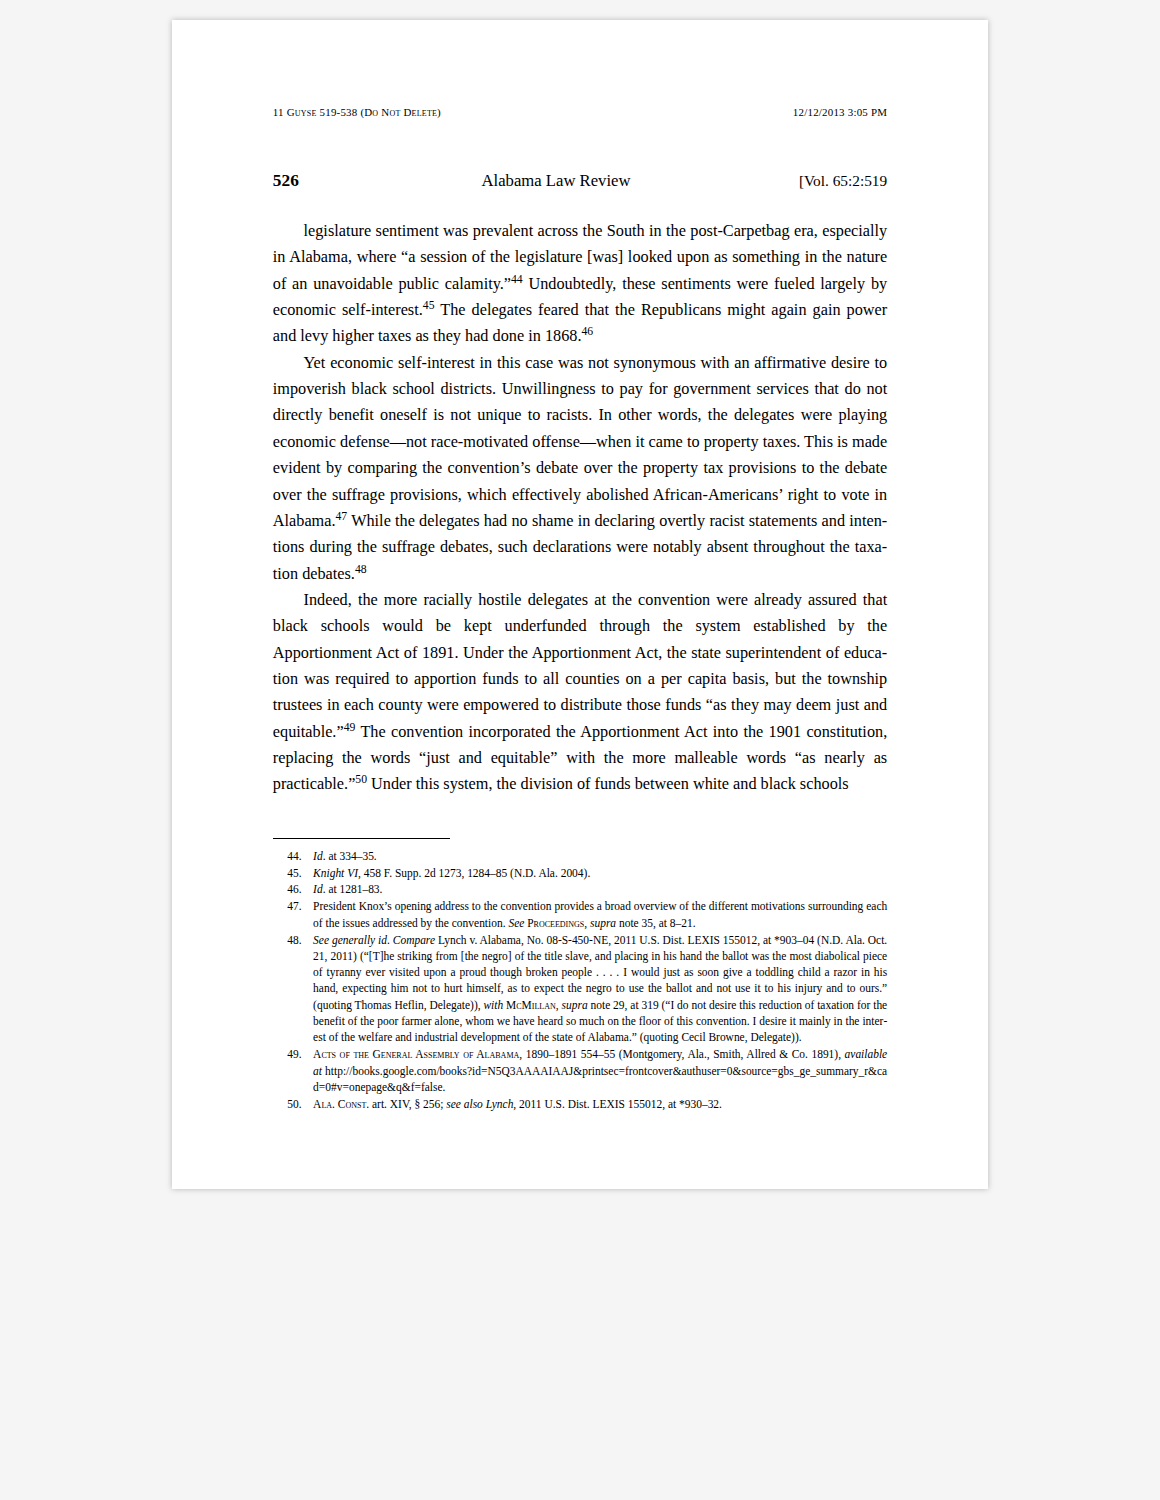11 Guyse 519-538 (Do Not Delete) 12/12/2013 3:05 PM
526 Alabama Law Review [Vol. 65:2:519
legislature sentiment was prevalent across the South in the post-Carpetbag era, especially in Alabama, where “a session of the legislature [was] looked upon as something in the nature of an unavoidable public calamity.”44 Undoubtedly, these sentiments were fueled largely by economic self-interest.45 The delegates feared that the Republicans might again gain power and levy higher taxes as they had done in 1868.46
Yet economic self-interest in this case was not synonymous with an affirmative desire to impoverish black school districts. Unwillingness to pay for government services that do not directly benefit oneself is not unique to racists. In other words, the delegates were playing economic defense—not race-motivated offense—when it came to property taxes. This is made evident by comparing the convention’s debate over the property tax provisions to the debate over the suffrage provisions, which effectively abolished African-Americans’ right to vote in Alabama.47 While the delegates had no shame in declaring overtly racist statements and intentions during the suffrage debates, such declarations were notably absent throughout the taxation debates.48
Indeed, the more racially hostile delegates at the convention were already assured that black schools would be kept underfunded through the system established by the Apportionment Act of 1891. Under the Apportionment Act, the state superintendent of education was required to apportion funds to all counties on a per capita basis, but the township trustees in each county were empowered to distribute those funds “as they may deem just and equitable.”49 The convention incorporated the Apportionment Act into the 1901 constitution, replacing the words “just and equitable” with the more malleable words “as nearly as practicable.”50 Under this system, the division of funds between white and black schools
44.
Id. at 334–35.
45.
Knight VI, 458 F. Supp. 2d 1273, 1284–85 (N.D. Ala. 2004).
46.
Id. at 1281–83.
47.
President Knox’s opening address to the convention provides a broad overview of the different motivations surrounding each of the issues addressed by the convention. See Proceedings, supra note 35, at 8–21.
48.
See generally id. Compare Lynch v. Alabama, No. 08-S-450-NE, 2011 U.S. Dist. LEXIS 155012, at *903–04 (N.D. Ala. Oct. 21, 2011) (“[T]he striking from [the negro] of the title slave, and placing in his hand the ballot was the most diabolical piece of tyranny ever visited upon a proud though broken people . . . . I would just as soon give a toddling child a razor in his hand, expecting him not to hurt himself, as to expect the negro to use the ballot and not use it to his injury and to ours.” (quoting Thomas Heflin, Delegate)), with McMillan, supra note 29, at 319 (“I do not desire this reduction of taxation for the benefit of the poor farmer alone, whom we have heard so much on the floor of this convention. I desire it mainly in the interest of the welfare and industrial development of the state of Alabama.” (quoting Cecil Browne, Delegate)).
49.
Acts of the General Assembly of Alabama, 1890–1891 554–55 (Montgomery, Ala., Smith, Allred & Co. 1891), available at http://books.google.com/books?id=N5Q3AAAAIAAJ&printsec=frontcover&authuser=0&source=gbs_ge_summary_r&cad=0#v=onepage&q&f=false.
50.
Ala. Const. art. XIV, § 256; see also Lynch, 2011 U.S. Dist. LEXIS 155012, at *930–32.